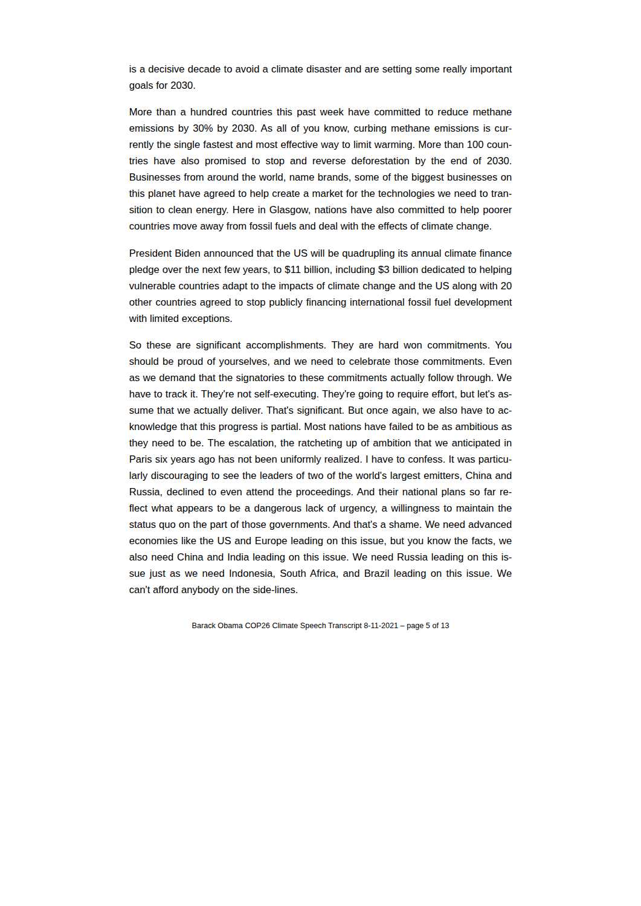is a decisive decade to avoid a climate disaster and are setting some really important goals for 2030.
More than a hundred countries this past week have committed to reduce methane emissions by 30% by 2030. As all of you know, curbing methane emissions is currently the single fastest and most effective way to limit warming. More than 100 countries have also promised to stop and reverse deforestation by the end of 2030. Businesses from around the world, name brands, some of the biggest businesses on this planet have agreed to help create a market for the technologies we need to transition to clean energy. Here in Glasgow, nations have also committed to help poorer countries move away from fossil fuels and deal with the effects of climate change.
President Biden announced that the US will be quadrupling its annual climate finance pledge over the next few years, to $11 billion, including $3 billion dedicated to helping vulnerable countries adapt to the impacts of climate change and the US along with 20 other countries agreed to stop publicly financing international fossil fuel development with limited exceptions.
So these are significant accomplishments. They are hard won commitments. You should be proud of yourselves, and we need to celebrate those commitments. Even as we demand that the signatories to these commitments actually follow through. We have to track it. They're not self-executing. They're going to require effort, but let's assume that we actually deliver. That's significant. But once again, we also have to acknowledge that this progress is partial. Most nations have failed to be as ambitious as they need to be. The escalation, the ratcheting up of ambition that we anticipated in Paris six years ago has not been uniformly realized. I have to confess. It was particularly discouraging to see the leaders of two of the world's largest emitters, China and Russia, declined to even attend the proceedings. And their national plans so far reflect what appears to be a dangerous lack of urgency, a willingness to maintain the status quo on the part of those governments. And that's a shame. We need advanced economies like the US and Europe leading on this issue, but you know the facts, we also need China and India leading on this issue. We need Russia leading on this issue just as we need Indonesia, South Africa, and Brazil leading on this issue. We can't afford anybody on the side-lines.
Barack Obama COP26 Climate Speech Transcript 8-11-2021 – page 5 of 13